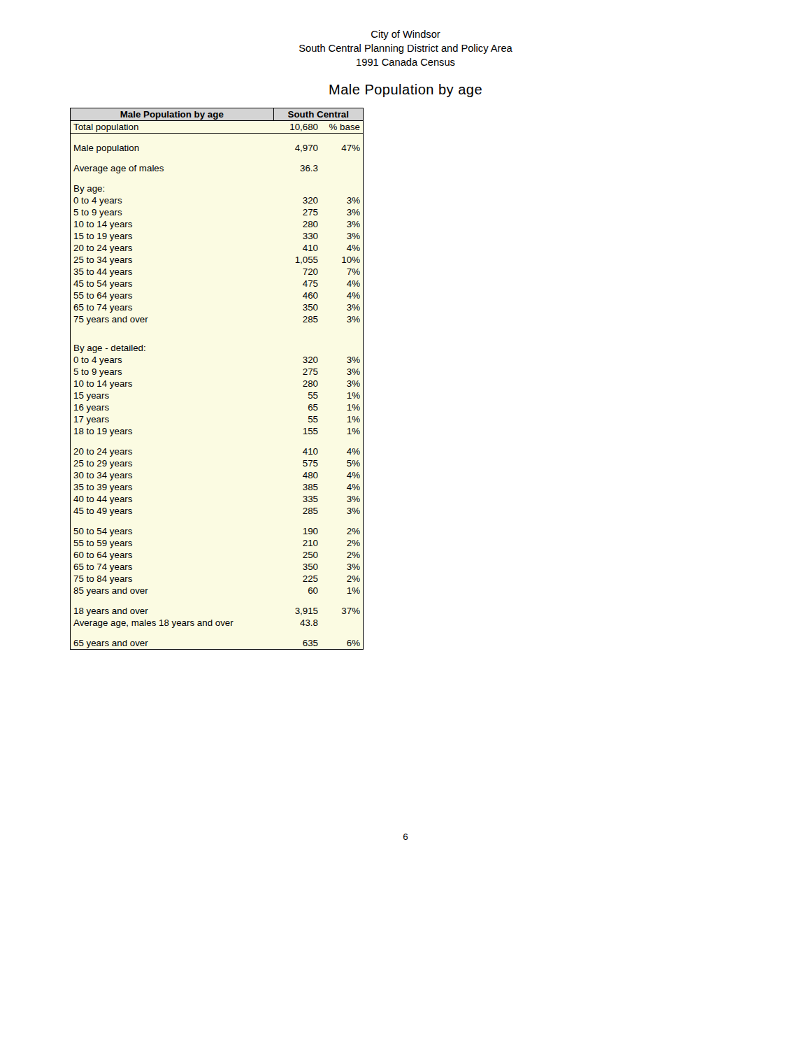City of Windsor
South Central Planning District and Policy Area
1991 Canada Census
Male Population by age
| Male Population by age | South Central |
| --- | --- |
| Total population | 10,680 | % base |
| Male population | 4,970 | 47% |
| Average age of males | 36.3 | |
| By age: | | |
| 0 to 4 years | 320 | 3% |
| 5 to 9 years | 275 | 3% |
| 10 to 14 years | 280 | 3% |
| 15 to 19 years | 330 | 3% |
| 20 to 24 years | 410 | 4% |
| 25 to 34 years | 1,055 | 10% |
| 35 to 44 years | 720 | 7% |
| 45 to 54 years | 475 | 4% |
| 55 to 64 years | 460 | 4% |
| 65 to 74 years | 350 | 3% |
| 75 years and over | 285 | 3% |
| By age - detailed: | | |
| 0 to 4 years | 320 | 3% |
| 5 to 9 years | 275 | 3% |
| 10 to 14 years | 280 | 3% |
| 15 years | 55 | 1% |
| 16 years | 65 | 1% |
| 17 years | 55 | 1% |
| 18 to 19 years | 155 | 1% |
| 20 to 24 years | 410 | 4% |
| 25 to 29 years | 575 | 5% |
| 30 to 34 years | 480 | 4% |
| 35 to 39 years | 385 | 4% |
| 40 to 44 years | 335 | 3% |
| 45 to 49 years | 285 | 3% |
| 50 to 54 years | 190 | 2% |
| 55 to 59 years | 210 | 2% |
| 60 to 64 years | 250 | 2% |
| 65 to 74 years | 350 | 3% |
| 75 to 84 years | 225 | 2% |
| 85 years and over | 60 | 1% |
| 18 years and over | 3,915 | 37% |
| Average age, males 18 years and over | 43.8 | |
| 65 years and over | 635 | 6% |
6